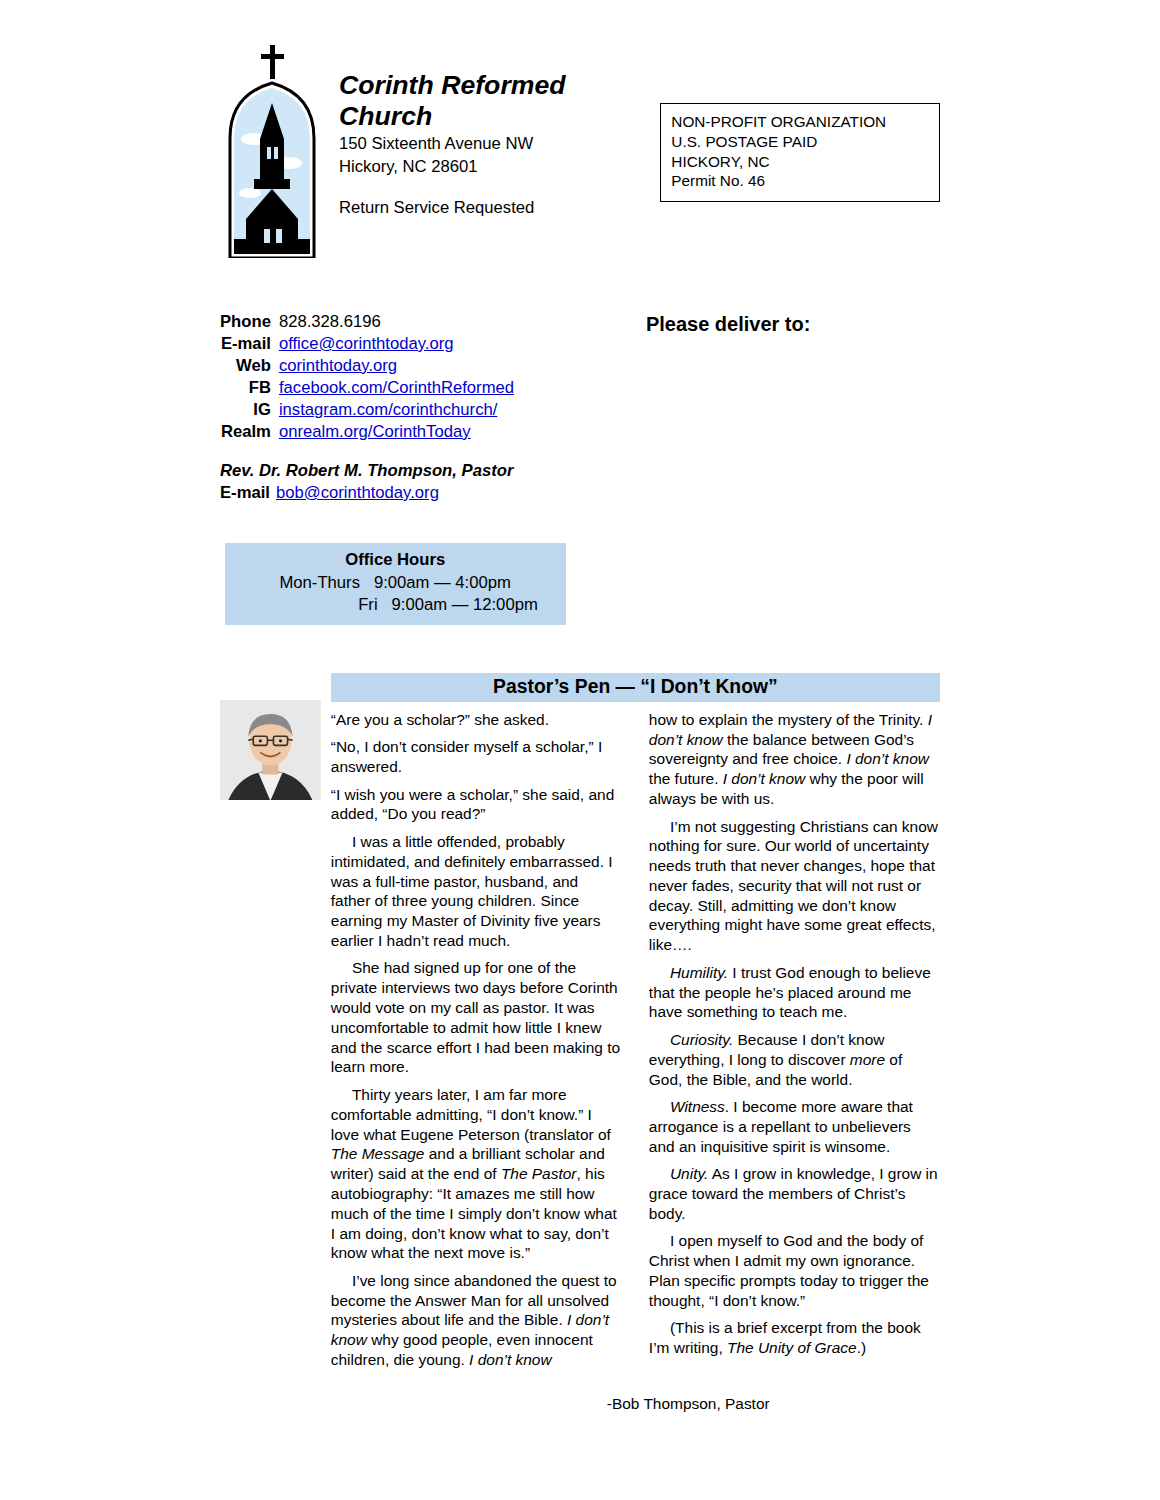Corinth Reformed Church
150 Sixteenth Avenue NW
Hickory, NC 28601
Return Service Requested
NON-PROFIT ORGANIZATION
U.S. POSTAGE PAID
HICKORY, NC
Permit No. 46
| Phone | 828.328.6196 |
| E-mail | office@corinthtoday.org |
| Web | corinthtoday.org |
| FB | facebook.com/CorinthReformed |
| IG | instagram.com/corinthchurch/ |
| Realm | onrealm.org/CorinthToday |
Rev. Dr. Robert M. Thompson, Pastor
E-mail bob@corinthtoday.org
Please deliver to:
Office Hours Mon-Thurs 9:00am — 4:00pm Fri 9:00am — 12:00pm
Pastor’s Pen — “I Don’t Know”
“Are you a scholar?” she asked.
“No, I don’t consider myself a scholar,” I answered.
“I wish you were a scholar,” she said, and added, “Do you read?”
I was a little offended, probably intimidated, and definitely embarrassed. I was a full-time pastor, husband, and father of three young children. Since earning my Master of Divinity five years earlier I hadn’t read much.
She had signed up for one of the private interviews two days before Corinth would vote on my call as pastor. It was uncomfortable to admit how little I knew and the scarce effort I had been making to learn more.
Thirty years later, I am far more comfortable admitting, “I don’t know.” I love what Eugene Peterson (translator of The Message and a brilliant scholar and writer) said at the end of The Pastor, his autobiography: “It amazes me still how much of the time I simply don’t know what I am doing, don’t know what to say, don’t know what the next move is.”
I’ve long since abandoned the quest to become the Answer Man for all unsolved mysteries about life and the Bible. I don’t know why good people, even innocent children, die young. I don’t know
how to explain the mystery of the Trinity. I don’t know the balance between God’s sovereignty and free choice. I don’t know the future. I don’t know why the poor will always be with us.
I’m not suggesting Christians can know nothing for sure. Our world of uncertainty needs truth that never changes, hope that never fades, security that will not rust or decay. Still, admitting we don’t know everything might have some great effects, like….
Humility. I trust God enough to believe that the people he’s placed around me have something to teach me.
Curiosity. Because I don’t know everything, I long to discover more of God, the Bible, and the world.
Witness. I become more aware that arrogance is a repellant to unbelievers and an inquisitive spirit is winsome.
Unity. As I grow in knowledge, I grow in grace toward the members of Christ’s body.
I open myself to God and the body of Christ when I admit my own ignorance. Plan specific prompts today to trigger the thought, “I don’t know.”
(This is a brief excerpt from the book I’m writing, The Unity of Grace.)
-Bob Thompson, Pastor